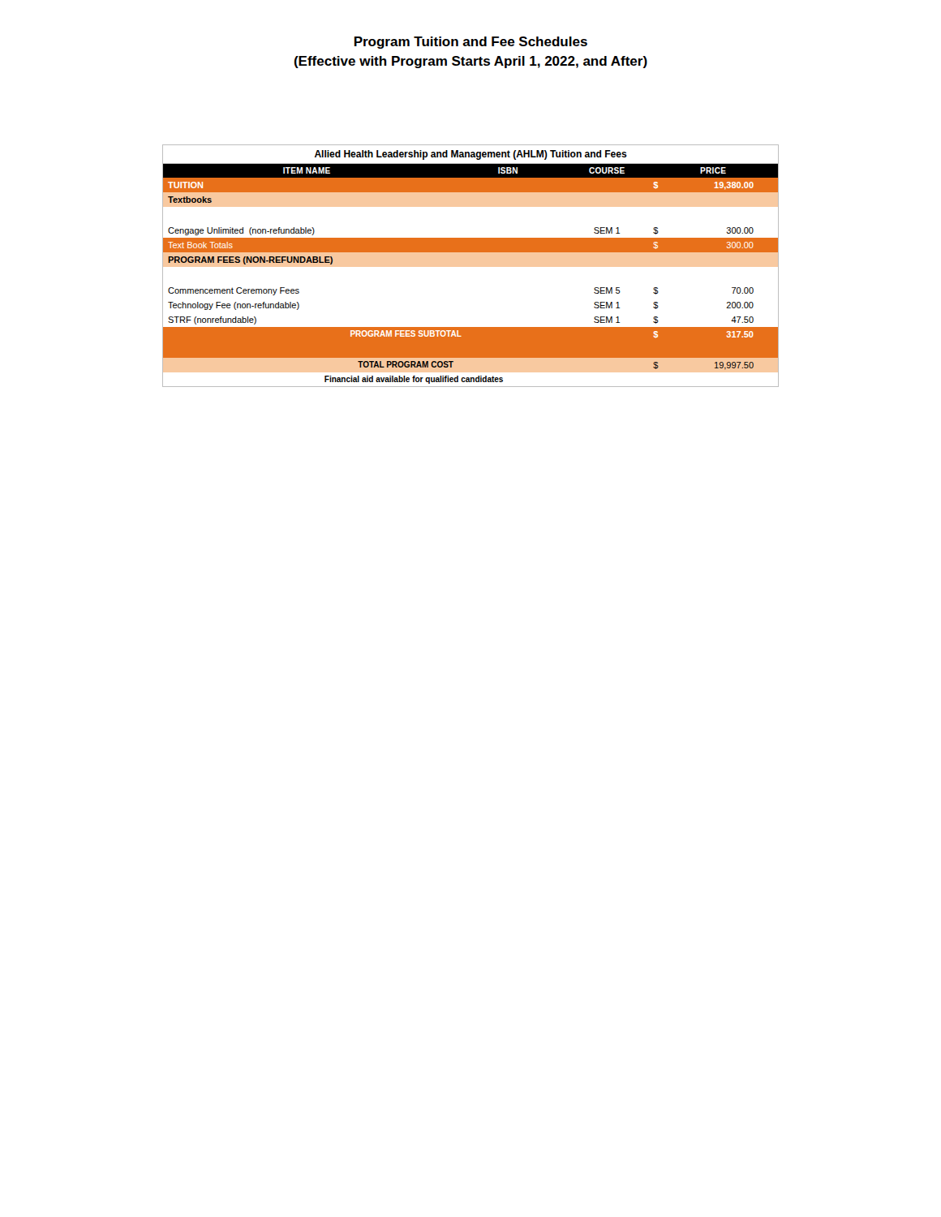Program Tuition and Fee Schedules
(Effective with Program Starts April 1, 2022, and After)
Allied Health Leadership and Management (AHLM) Tuition and Fees
| ITEM NAME | ISBN | COURSE | PRICE |
| --- | --- | --- | --- |
| TUITION | | | $ | 19,380.00 |
| Textbooks | | | | |
| Cengage Unlimited (non-refundable) | | SEM 1 | $ | 300.00 |
| Text Book Totals | | | $ | 300.00 |
| PROGRAM FEES (NON-REFUNDABLE) | | | | |
| Commencement Ceremony Fees | | SEM 5 | $ | 70.00 |
| Technology Fee (non-refundable) | | SEM 1 | $ | 200.00 |
| STRF (nonrefundable) | | SEM 1 | $ | 47.50 |
| PROGRAM FEES SUBTOTAL | $ | 317.50 |
| TOTAL PROGRAM COST | $ | 19,997.50 |
| Financial aid available for qualified candidates | |